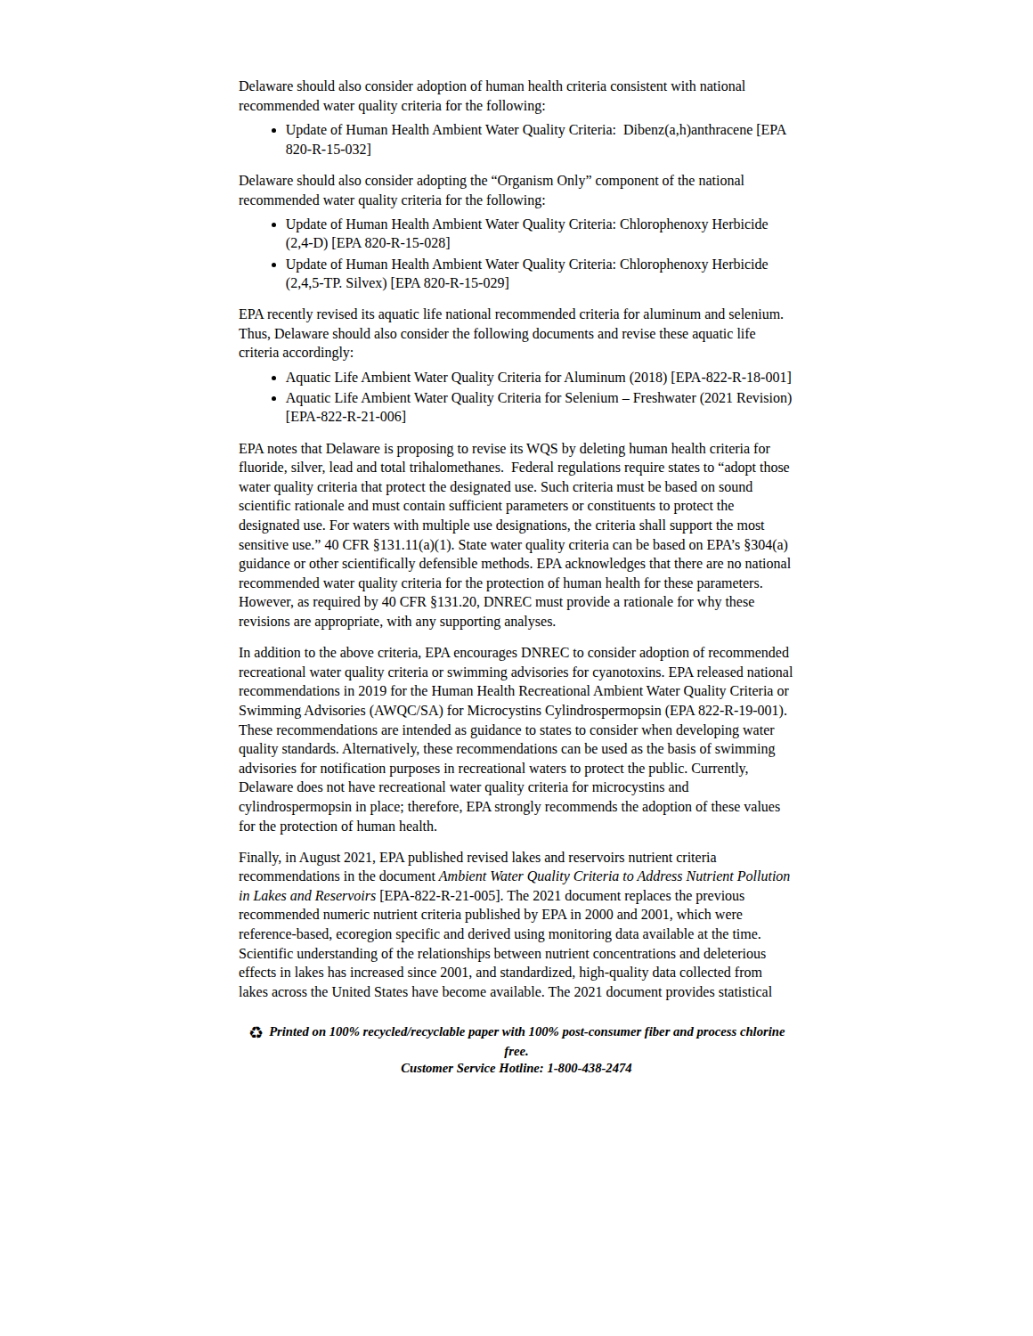Delaware should also consider adoption of human health criteria consistent with national recommended water quality criteria for the following:
Update of Human Health Ambient Water Quality Criteria: Dibenz(a,h)anthracene [EPA 820-R-15-032]
Delaware should also consider adopting the “Organism Only” component of the national recommended water quality criteria for the following:
Update of Human Health Ambient Water Quality Criteria: Chlorophenoxy Herbicide (2,4-D) [EPA 820-R-15-028]
Update of Human Health Ambient Water Quality Criteria: Chlorophenoxy Herbicide (2,4,5-TP. Silvex) [EPA 820-R-15-029]
EPA recently revised its aquatic life national recommended criteria for aluminum and selenium. Thus, Delaware should also consider the following documents and revise these aquatic life criteria accordingly:
Aquatic Life Ambient Water Quality Criteria for Aluminum (2018) [EPA-822-R-18-001]
Aquatic Life Ambient Water Quality Criteria for Selenium – Freshwater (2021 Revision) [EPA-822-R-21-006]
EPA notes that Delaware is proposing to revise its WQS by deleting human health criteria for fluoride, silver, lead and total trihalomethanes. Federal regulations require states to “adopt those water quality criteria that protect the designated use. Such criteria must be based on sound scientific rationale and must contain sufficient parameters or constituents to protect the designated use. For waters with multiple use designations, the criteria shall support the most sensitive use.” 40 CFR §131.11(a)(1). State water quality criteria can be based on EPA’s §304(a) guidance or other scientifically defensible methods. EPA acknowledges that there are no national recommended water quality criteria for the protection of human health for these parameters. However, as required by 40 CFR §131.20, DNREC must provide a rationale for why these revisions are appropriate, with any supporting analyses.
In addition to the above criteria, EPA encourages DNREC to consider adoption of recommended recreational water quality criteria or swimming advisories for cyanotoxins. EPA released national recommendations in 2019 for the Human Health Recreational Ambient Water Quality Criteria or Swimming Advisories (AWQC/SA) for Microcystins Cylindrospermopsin (EPA 822-R-19-001). These recommendations are intended as guidance to states to consider when developing water quality standards. Alternatively, these recommendations can be used as the basis of swimming advisories for notification purposes in recreational waters to protect the public. Currently, Delaware does not have recreational water quality criteria for microcystins and cylindrospermopsin in place; therefore, EPA strongly recommends the adoption of these values for the protection of human health.
Finally, in August 2021, EPA published revised lakes and reservoirs nutrient criteria recommendations in the document Ambient Water Quality Criteria to Address Nutrient Pollution in Lakes and Reservoirs [EPA-822-R-21-005]. The 2021 document replaces the previous recommended numeric nutrient criteria published by EPA in 2000 and 2001, which were reference-based, ecoregion specific and derived using monitoring data available at the time. Scientific understanding of the relationships between nutrient concentrations and deleterious effects in lakes has increased since 2001, and standardized, high-quality data collected from lakes across the United States have become available. The 2021 document provides statistical
♻Printed on 100% recycled/recyclable paper with 100% post-consumer fiber and process chlorine free. Customer Service Hotline: 1-800-438-2474